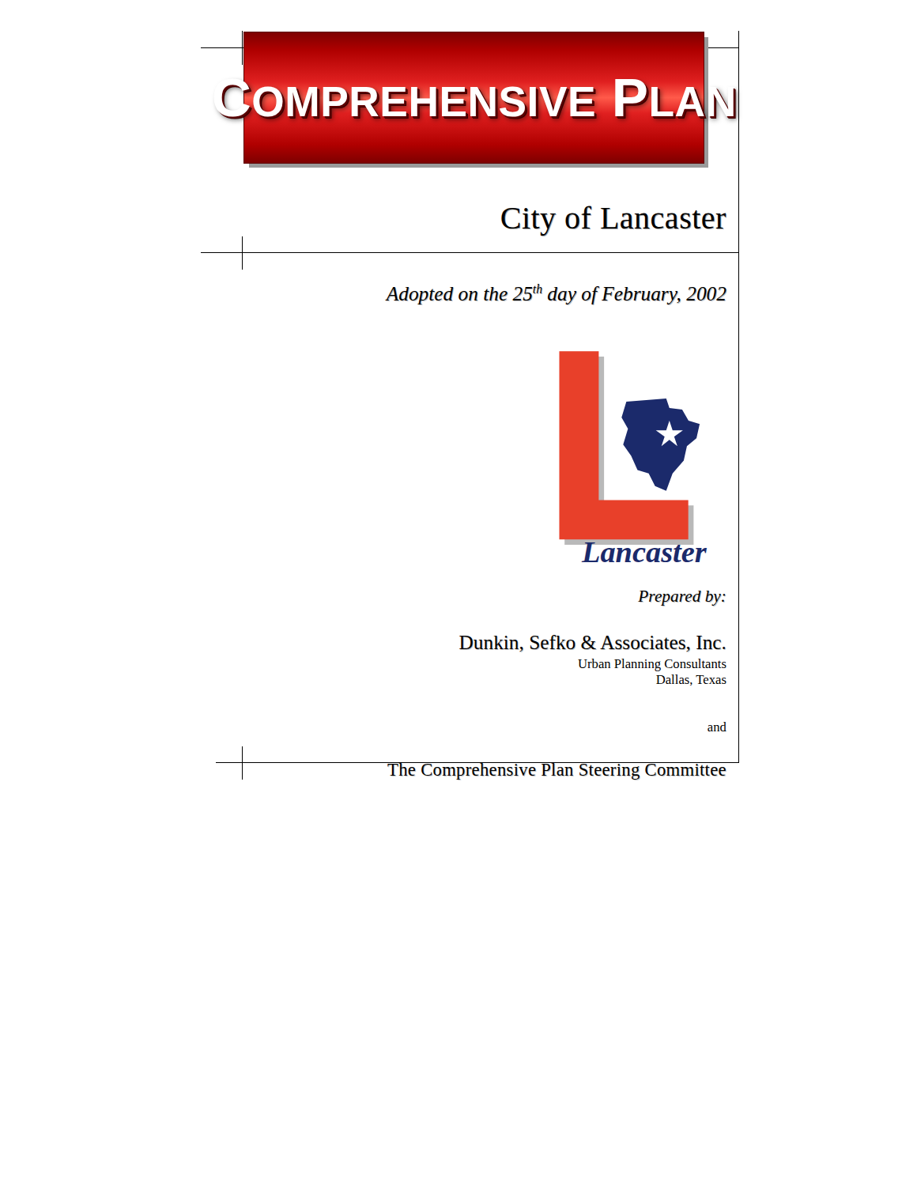COMPREHENSIVE PLAN
City of Lancaster
Adopted on the 25th day of February, 2002
Lancaster
Prepared by:
Dunkin, Sefko & Associates, Inc.
Urban Planning Consultants
Dallas, Texas
and
The Comprehensive Plan Steering Committee